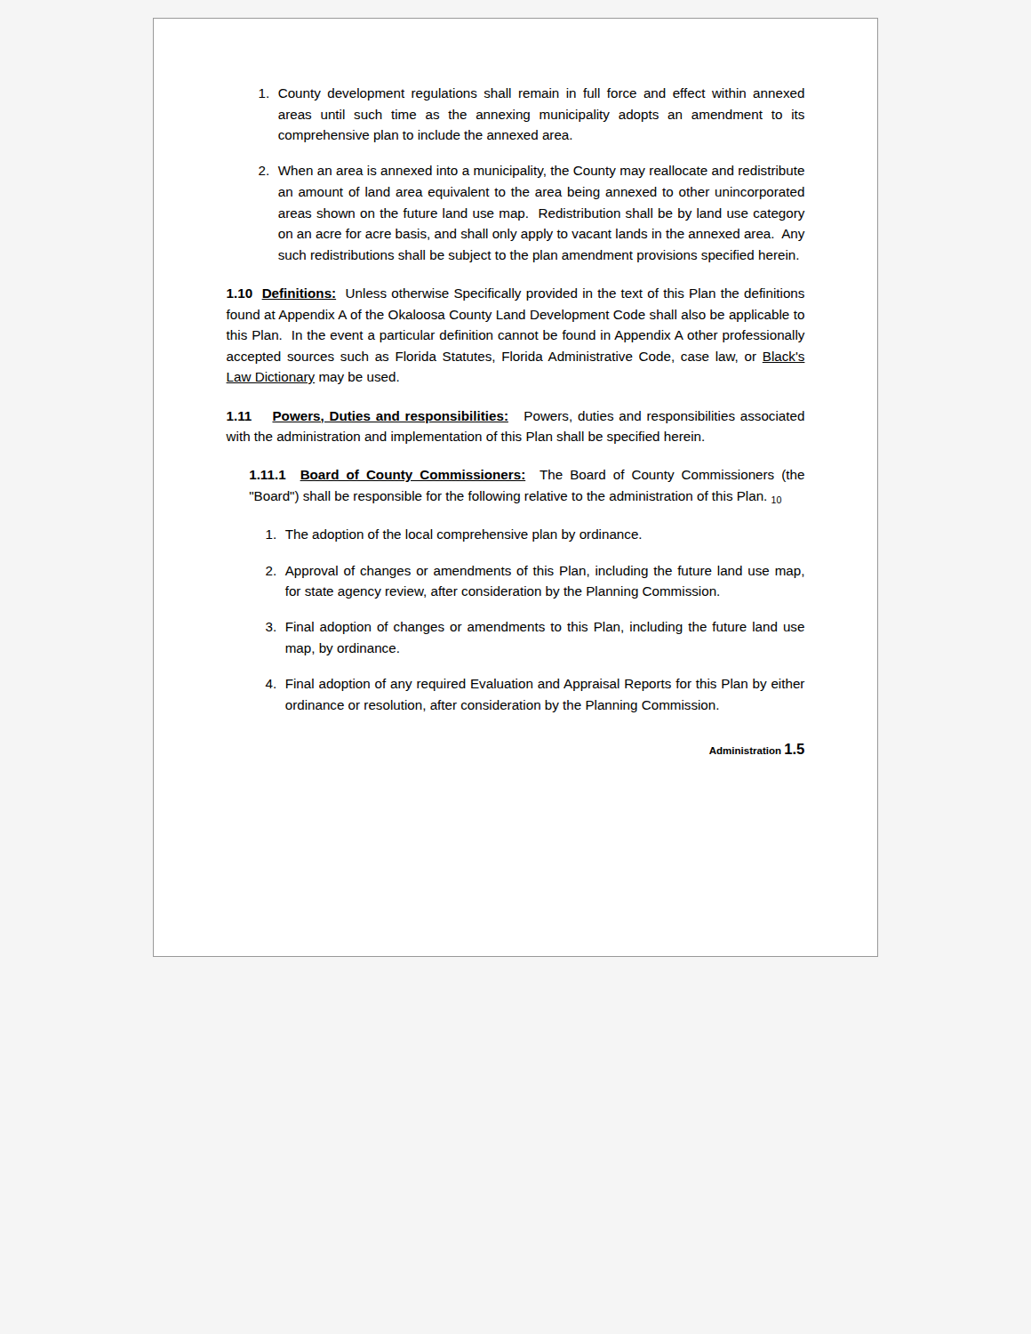County development regulations shall remain in full force and effect within annexed areas until such time as the annexing municipality adopts an amendment to its comprehensive plan to include the annexed area.
When an area is annexed into a municipality, the County may reallocate and redistribute an amount of land area equivalent to the area being annexed to other unincorporated areas shown on the future land use map. Redistribution shall be by land use category on an acre for acre basis, and shall only apply to vacant lands in the annexed area. Any such redistributions shall be subject to the plan amendment provisions specified herein.
1.10 Definitions: Unless otherwise Specifically provided in the text of this Plan the definitions found at Appendix A of the Okaloosa County Land Development Code shall also be applicable to this Plan. In the event a particular definition cannot be found in Appendix A other professionally accepted sources such as Florida Statutes, Florida Administrative Code, case law, or Black's Law Dictionary may be used.
1.11 Powers, Duties and responsibilities: Powers, duties and responsibilities associated with the administration and implementation of this Plan shall be specified herein.
1.11.1 Board of County Commissioners: The Board of County Commissioners (the "Board") shall be responsible for the following relative to the administration of this Plan. 10
The adoption of the local comprehensive plan by ordinance.
Approval of changes or amendments of this Plan, including the future land use map, for state agency review, after consideration by the Planning Commission.
Final adoption of changes or amendments to this Plan, including the future land use map, by ordinance.
Final adoption of any required Evaluation and Appraisal Reports for this Plan by either ordinance or resolution, after consideration by the Planning Commission.
Administration 1.5